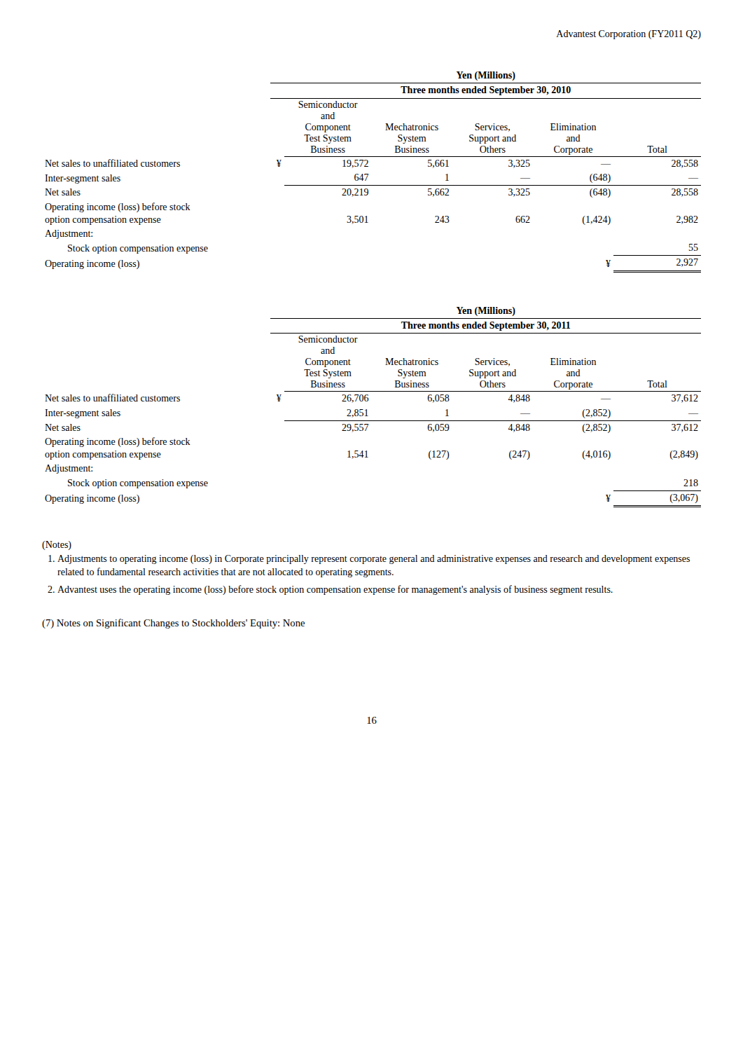Advantest Corporation (FY2011 Q2)
| | Yen (Millions) |
| | Three months ended September 30, 2010 |
| | | Semiconductor and Component Test System Business | Mechatronics System Business | Services, Support and Others | Elimination and Corporate | Total |
| Net sales to unaffiliated customers | ¥ | 19,572 | 5,661 | 3,325 | — | 28,558 |
| Inter-segment sales | | 647 | 1 | — | (648) | — |
| Net sales | | 20,219 | 5,662 | 3,325 | (648) | 28,558 |
| Operating income (loss) before stock option compensation expense | | 3,501 | 243 | 662 | (1,424) | 2,982 |
| Adjustment: | | | | | | |
| Stock option compensation expense | | | | | | 55 |
| Operating income (loss) | | | | | ¥ | 2,927 |
| | Yen (Millions) |
| | Three months ended September 30, 2011 |
| | | Semiconductor and Component Test System Business | Mechatronics System Business | Services, Support and Others | Elimination and Corporate | Total |
| Net sales to unaffiliated customers | ¥ | 26,706 | 6,058 | 4,848 | — | 37,612 |
| Inter-segment sales | | 2,851 | 1 | — | (2,852) | — |
| Net sales | | 29,557 | 6,059 | 4,848 | (2,852) | 37,612 |
| Operating income (loss) before stock option compensation expense | | 1,541 | (127) | (247) | (4,016) | (2,849) |
| Adjustment: | | | | | | |
| Stock option compensation expense | | | | | | 218 |
| Operating income (loss) | | | | | ¥ | (3,067) |
(Notes)
Adjustments to operating income (loss) in Corporate principally represent corporate general and administrative expenses and research and development expenses related to fundamental research activities that are not allocated to operating segments.
Advantest uses the operating income (loss) before stock option compensation expense for management's analysis of business segment results.
(7) Notes on Significant Changes to Stockholders' Equity: None
16